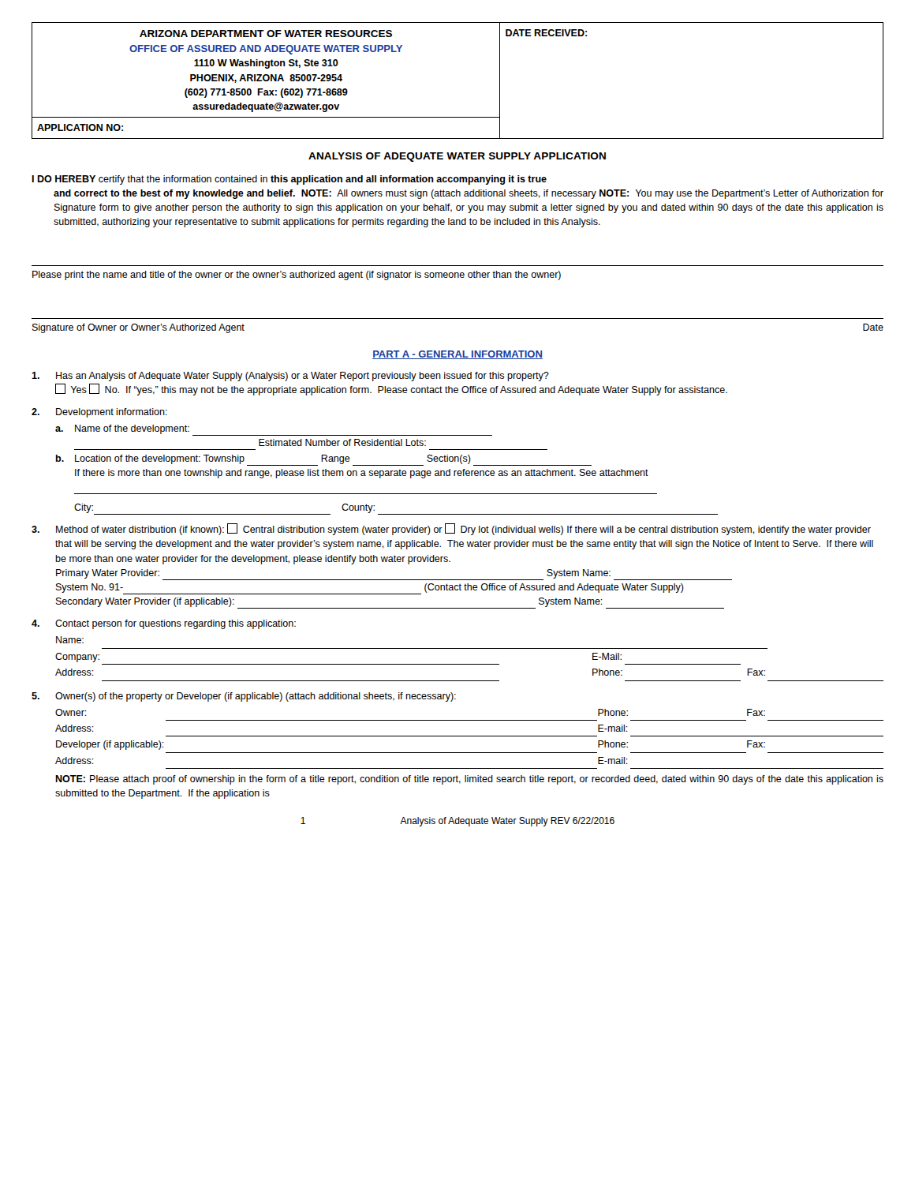| ARIZONA DEPARTMENT OF WATER RESOURCES OFFICE OF ASSURED AND ADEQUATE WATER SUPPLY 1110 W Washington St, Ste 310 PHOENIX, ARIZONA 85007-2954 (602) 771-8500 Fax: (602) 771-8689 assuredadequate@azwater.gov | DATE RECEIVED: |
| APPLICATION NO: |
ANALYSIS OF ADEQUATE WATER SUPPLY APPLICATION
I DO HEREBY certify that the information contained in this application and all information accompanying it is true and correct to the best of my knowledge and belief. NOTE: All owners must sign (attach additional sheets, if necessary NOTE: You may use the Department’s Letter of Authorization for Signature form to give another person the authority to sign this application on your behalf, or you may submit a letter signed by you and dated within 90 days of the date this application is submitted, authorizing your representative to submit applications for permits regarding the land to be included in this Analysis.
Please print the name and title of the owner or the owner’s authorized agent (if signator is someone other than the owner)
Signature of Owner or Owner’s Authorized Agent Date
PART A - GENERAL INFORMATION
1. Has an Analysis of Adequate Water Supply (Analysis) or a Water Report previously been issued for this property?
Yes No. If “yes,” this may not be the appropriate application form. Please contact the Office of Assured and Adequate Water Supply for assistance.
2. Development information:
a. Name of the development:
Estimated Number of Residential Lots:
b. Location of the development: Township Range Section(s)
If there is more than one township and range, please list them on a separate page and reference as an attachment. See attachment
City: County:
3. Method of water distribution (if known): Central distribution system (water provider) or Dry lot (individual wells) If there will a be central distribution system, identify the water provider that will be serving the development and the water provider’s system name, if applicable. The water provider must be the same entity that will sign the Notice of Intent to Serve. If there will be more than one water provider for the development, please identify both water providers.
Primary Water Provider: System Name:
System No. 91- (Contact the Office of Assured and Adequate Water Supply)
Secondary Water Provider (if applicable): System Name:
4. Contact person for questions regarding this application:
| Name: | |
| Company: | | | E-Mail: | | |
| Address: | | | Phone: | | Fax: | |
5. Owner(s) of the property or Developer (if applicable) (attach additional sheets, if necessary):
| Owner: | | Phone: | | Fax: | |
| Address: | | E-mail: | |
| Developer (if applicable): | | Phone: | | Fax: | |
| Address: | | E-mail: | |
NOTE: Please attach proof of ownership in the form of a title report, condition of title report, limited search title report, or recorded deed, dated within 90 days of the date this application is submitted to the Department. If the application is
1 Analysis of Adequate Water Supply REV 6/22/2016